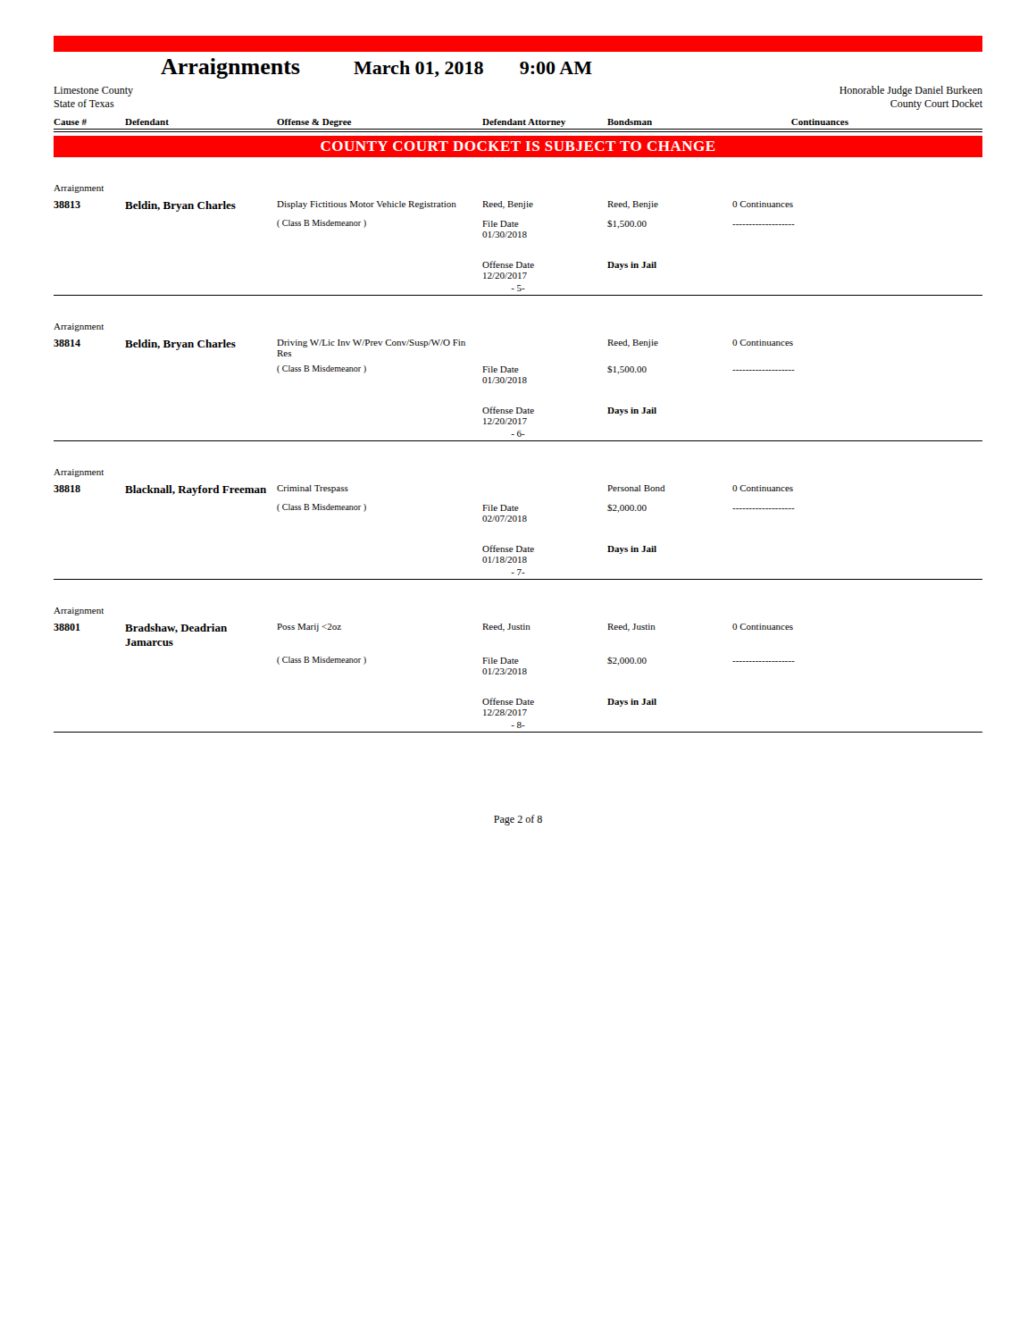Arraignments
March 01, 2018
9:00 AM
Limestone County
State of Texas
Honorable Judge Daniel Burkeen
County Court Docket
Cause #
Defendant
Offense & Degree
Defendant Attorney
Bondsman
Continuances
COUNTY COURT DOCKET IS SUBJECT TO CHANGE
Arraignment
38813
Beldin, Bryan Charles
Display Fictitious Motor Vehicle Registration
Reed, Benjie
Reed, Benjie
0 Continuances
( Class B Misdemeanor )
File Date
01/30/2018
$1,500.00
-------------------
Offense Date
12/20/2017
Days in Jail
- 5-
Arraignment
38814
Beldin, Bryan Charles
Driving W/Lic Inv W/Prev Conv/Susp/W/O Fin Res
Reed, Benjie
0 Continuances
( Class B Misdemeanor )
File Date
01/30/2018
$1,500.00
-------------------
Offense Date
12/20/2017
Days in Jail
- 6-
Arraignment
38818
Blacknall, Rayford Freeman
Criminal Trespass
Personal Bond
0 Continuances
( Class B Misdemeanor )
File Date
02/07/2018
$2,000.00
-------------------
Offense Date
01/18/2018
Days in Jail
- 7-
Arraignment
38801
Bradshaw, Deadrian Jamarcus
Poss Marij <2oz
Reed, Justin
Reed, Justin
0 Continuances
( Class B Misdemeanor )
File Date
01/23/2018
$2,000.00
-------------------
Offense Date
12/28/2017
Days in Jail
- 8-
Page 2 of 8